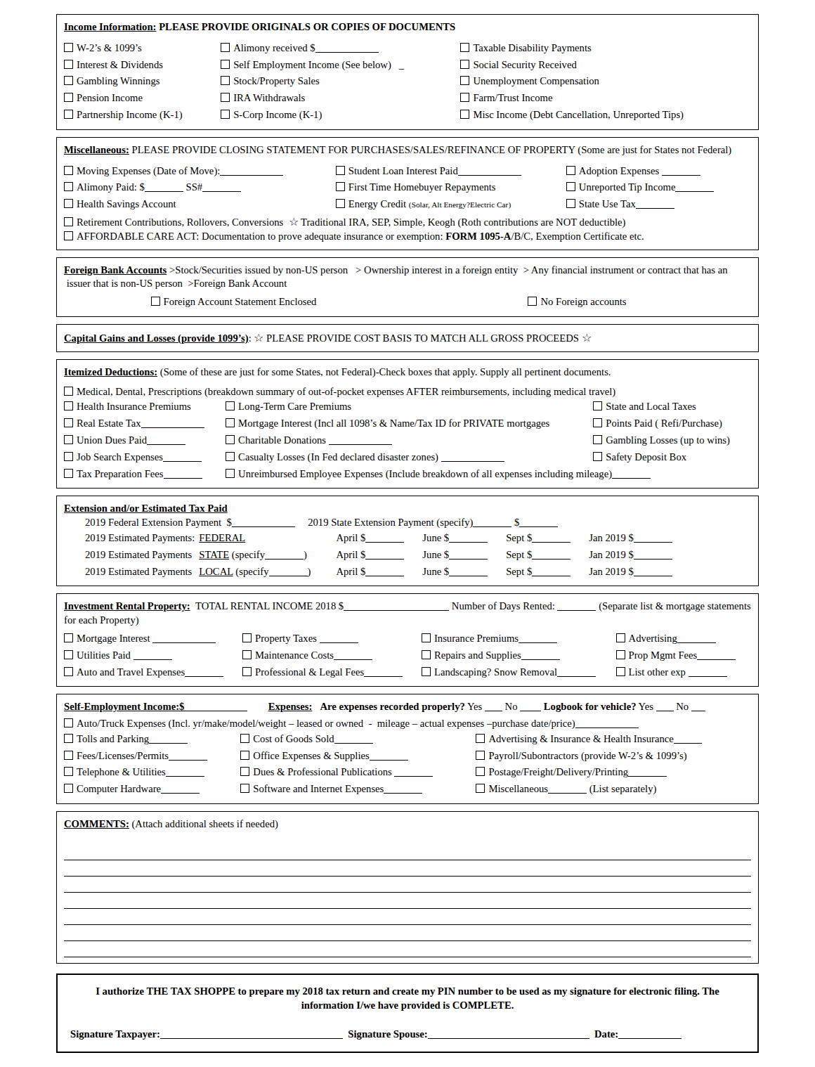Income Information: PLEASE PROVIDE ORIGINALS OR COPIES OF DOCUMENTS
| W-2’s & 1099’s | Alimony received $ | Taxable Disability Payments |
| Interest & Dividends | Self Employment Income (See below) _ | Social Security Received |
| Gambling Winnings | Stock/Property Sales | Unemployment Compensation |
| Pension Income | IRA Withdrawals | Farm/Trust Income |
| Partnership Income (K-1) | S-Corp Income (K-1) | Misc Income (Debt Cancellation, Unreported Tips) |
Miscellaneous: PLEASE PROVIDE CLOSING STATEMENT FOR PURCHASES/SALES/REFINANCE OF PROPERTY (Some are just for States not Federal)
| Moving Expenses (Date of Move): | Student Loan Interest Paid | Adoption Expenses |
| Alimony Paid: $ SS# | First Time Homebuyer Repayments | Unreported Tip Income |
| Health Savings Account | Energy Credit (Solar, Alt Energy?Electric Car) | State Use Tax |
Retirement Contributions, Rollovers, Conversions ☆ Traditional IRA, SEP, Simple, Keogh (Roth contributions are NOT deductible)
AFFORDABLE CARE ACT: Documentation to prove adequate insurance or exemption: FORM 1095-A/B/C, Exemption Certificate etc.
Foreign Bank Accounts >Stock/Securities issued by non-US person > Ownership interest in a foreign entity > Any financial instrument or contract that has an issuer that is non-US person >Foreign Bank Account
| Foreign Account Statement Enclosed | No Foreign accounts |
Capital Gains and Losses (provide 1099’s): ☆ PLEASE PROVIDE COST BASIS TO MATCH ALL GROSS PROCEEDS ☆
Itemized Deductions: (Some of these are just for some States, not Federal)-Check boxes that apply. Supply all pertinent documents.
Medical, Dental, Prescriptions (breakdown summary of out-of-pocket expenses AFTER reimbursements, including medical travel)
| Health Insurance Premiums | Long-Term Care Premiums | State and Local Taxes |
| Real Estate Tax | Mortgage Interest (Incl all 1098’s & Name/Tax ID for PRIVATE mortgages | Points Paid ( Refi/Purchase) |
| Union Dues Paid | Charitable Donations | Gambling Losses (up to wins) |
| Job Search Expenses | Casualty Losses (In Fed declared disaster zones) | Safety Deposit Box |
| Tax Preparation Fees | Unreimbursed Employee Expenses (Include breakdown of all expenses including mileage) |
Extension and/or Estimated Tax Paid
2019 Federal Extension Payment $ 2019 State Extension Payment (specify) $
| 2019 Estimated Payments: | FEDERAL | April $ | June $ | Sept $ | Jan 2019 $ |
| 2019 Estimated Payments | STATE (specify ) | April $ | June $ | Sept $ | Jan 2019 $ |
| 2019 Estimated Payments | LOCAL (specify ) | April $ | June $ | Sept $ | Jan 2019 $ |
Investment Rental Property: TOTAL RENTAL INCOME 2018 $ Number of Days Rented: (Separate list & mortgage statements for each Property)
| Mortgage Interest | Property Taxes | Insurance Premiums | Advertising |
| Utilities Paid | Maintenance Costs | Repairs and Supplies | Prop Mgmt Fees |
| Auto and Travel Expenses | Professional & Legal Fees | Landscaping? Snow Removal | List other exp |
Self-Employment Income:$ Expenses: Are expenses recorded properly? Yes No Logbook for vehicle? Yes No
Auto/Truck Expenses (Incl. yr/make/model/weight – leased or owned - mileage – actual expenses –purchase date/price)
| Tolls and Parking | Cost of Goods Sold | Advertising & Insurance & Health Insurance |
| Fees/Licenses/Permits | Office Expenses & Supplies | Payroll/Subontractors (provide W-2’s & 1099’s) |
| Telephone & Utilities | Dues & Professional Publications | Postage/Freight/Delivery/Printing |
| Computer Hardware | Software and Internet Expenses | Miscellaneous (List separately) |
COMMENTS: (Attach additional sheets if needed)
I authorize THE TAX SHOPPE to prepare my 2018 tax return and create my PIN number to be used as my signature for electronic filing. The information I/we have provided is COMPLETE.
Signature Taxpayer: Signature Spouse: Date: